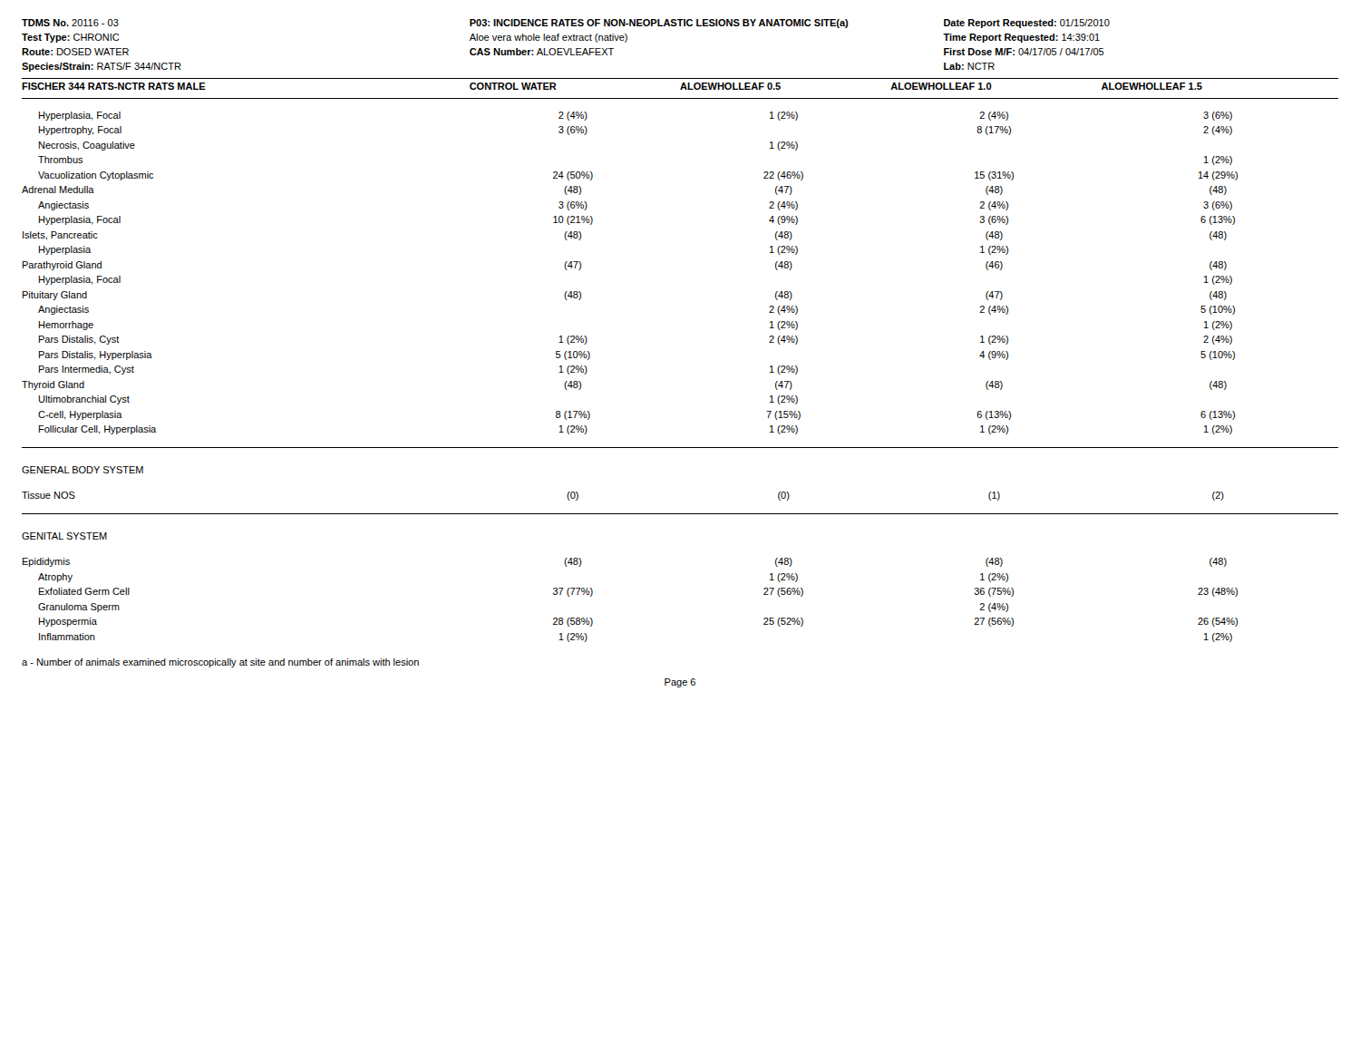| TDMS No. 20116 - 03 | P03: INCIDENCE RATES OF NON-NEOPLASTIC LESIONS BY ANATOMIC SITE(a) | Date Report Requested: 01/15/2010 |
| Test Type: CHRONIC | Aloe vera whole leaf extract (native) | Time Report Requested: 14:39:01 |
| Route: DOSED WATER | CAS Number: ALOEVLEAFEXT | First Dose M/F: 04/17/05 / 04/17/05 |
| Species/Strain: RATS/F 344/NCTR | | Lab: NCTR |
| FISCHER 344 RATS-NCTR RATS MALE | CONTROL WATER | ALOEWHOLLEAF 0.5 | ALOEWHOLLEAF 1.0 | ALOEWHOLLEAF 1.5 |
| --- | --- | --- | --- | --- |
| Hyperplasia, Focal | 2 (4%) | 1 (2%) | 2 (4%) | 3 (6%) |
| Hypertrophy, Focal | 3 (6%) | | 8 (17%) | 2 (4%) |
| Necrosis, Coagulative | | 1 (2%) | | |
| Thrombus | | | | 1 (2%) |
| Vacuolization Cytoplasmic | 24 (50%) | 22 (46%) | 15 (31%) | 14 (29%) |
| Adrenal Medulla | (48) | (47) | (48) | (48) |
| Angiectasis | 3 (6%) | 2 (4%) | 2 (4%) | 3 (6%) |
| Hyperplasia, Focal | 10 (21%) | 4 (9%) | 3 (6%) | 6 (13%) |
| Islets, Pancreatic | (48) | (48) | (48) | (48) |
| Hyperplasia | | 1 (2%) | 1 (2%) | |
| Parathyroid Gland | (47) | (48) | (46) | (48) |
| Hyperplasia, Focal | | | | 1 (2%) |
| Pituitary Gland | (48) | (48) | (47) | (48) |
| Angiectasis | | 2 (4%) | 2 (4%) | 5 (10%) |
| Hemorrhage | | 1 (2%) | | 1 (2%) |
| Pars Distalis, Cyst | 1 (2%) | 2 (4%) | 1 (2%) | 2 (4%) |
| Pars Distalis, Hyperplasia | 5 (10%) | | 4 (9%) | 5 (10%) |
| Pars Intermedia, Cyst | 1 (2%) | 1 (2%) | | |
| Thyroid Gland | (48) | (47) | (48) | (48) |
| Ultimobranchial Cyst | | 1 (2%) | | |
| C-cell, Hyperplasia | 8 (17%) | 7 (15%) | 6 (13%) | 6 (13%) |
| Follicular Cell, Hyperplasia | 1 (2%) | 1 (2%) | 1 (2%) | 1 (2%) |
| GENERAL BODY SYSTEM |
| Tissue NOS | (0) | (0) | (1) | (2) |
| GENITAL SYSTEM |
| Epididymis | (48) | (48) | (48) | (48) |
| Atrophy | | 1 (2%) | 1 (2%) | |
| Exfoliated Germ Cell | 37 (77%) | 27 (56%) | 36 (75%) | 23 (48%) |
| Granuloma Sperm | | | 2 (4%) | |
| Hypospermia | 28 (58%) | 25 (52%) | 27 (56%) | 26 (54%) |
| Inflammation | 1 (2%) | | | 1 (2%) |
a - Number of animals examined microscopically at site and number of animals with lesion
Page 6